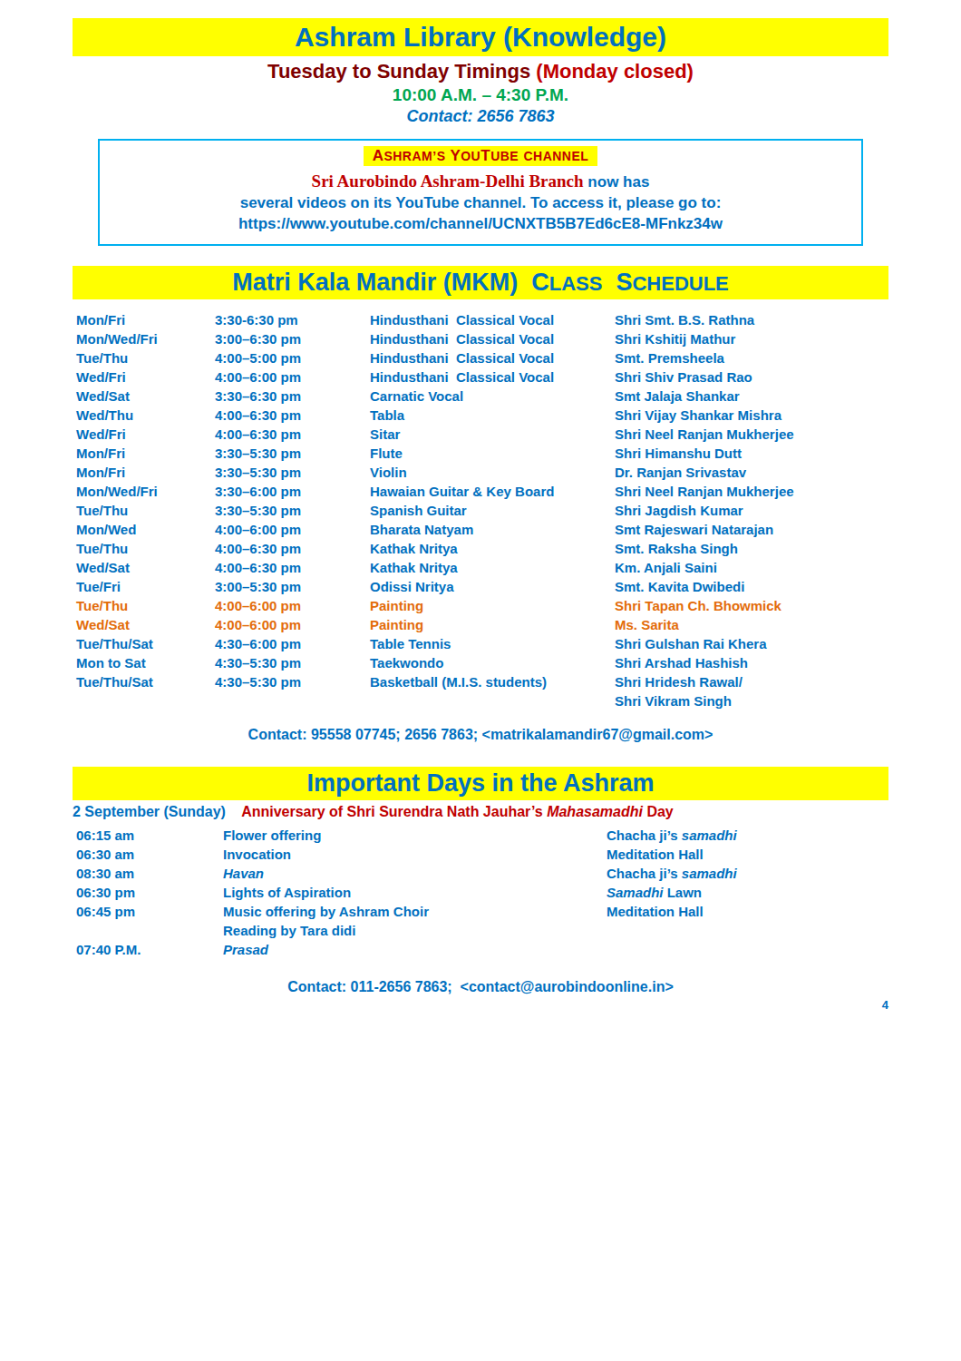Ashram Library (Knowledge)
Tuesday to Sunday Timings (Monday closed)
10:00 A.M. – 4:30 P.M.
Contact: 2656 7863
ASHRAM’S YOU TUBE CHANNEL
Sri Aurobindo Ashram-Delhi Branch now has
several videos on its YouTube channel. To access it, please go to:
https://www.youtube.com/channel/UCNXTB5B7Ed6cE8-MFnkz34w
Matri Kala Mandir (MKM) CLASS SCHEDULE
| Mon/Fri | 3:30-6:30 pm | Hindusthani Classical Vocal | Shri Smt. B.S. Rathna |
| Mon/Wed/Fri | 3:00–6:30 pm | Hindusthani Classical Vocal | Shri Kshitij Mathur |
| Tue/Thu | 4:00–5:00 pm | Hindusthani Classical Vocal | Smt. Premsheela |
| Wed/Fri | 4:00–6:00 pm | Hindusthani Classical Vocal | Shri Shiv Prasad Rao |
| Wed/Sat | 3:30–6:30 pm | Carnatic Vocal | Smt Jalaja Shankar |
| Wed/Thu | 4:00–6:30 pm | Tabla | Shri Vijay Shankar Mishra |
| Wed/Fri | 4:00–6:30 pm | Sitar | Shri Neel Ranjan Mukherjee |
| Mon/Fri | 3:30–5:30 pm | Flute | Shri Himanshu Dutt |
| Mon/Fri | 3:30–5:30 pm | Violin | Dr. Ranjan Srivastav |
| Mon/Wed/Fri | 3:30–6:00 pm | Hawaian Guitar & Key Board | Shri Neel Ranjan Mukherjee |
| Tue/Thu | 3:30–5:30 pm | Spanish Guitar | Shri Jagdish Kumar |
| Mon/Wed | 4:00–6:00 pm | Bharata Natyam | Smt Rajeswari Natarajan |
| Tue/Thu | 4:00–6:30 pm | Kathak Nritya | Smt. Raksha Singh |
| Wed/Sat | 4:00–6:30 pm | Kathak Nritya | Km. Anjali Saini |
| Tue/Fri | 3:00–5:30 pm | Odissi Nritya | Smt. Kavita Dwibedi |
| Tue/Thu | 4:00–6:00 pm | Painting | Shri Tapan Ch. Bhowmick |
| Wed/Sat | 4:00–6:00 pm | Painting | Ms. Sarita |
| Tue/Thu/Sat | 4:30–6:00 pm | Table Tennis | Shri Gulshan Rai Khera |
| Mon to Sat | 4:30–5:30 pm | Taekwondo | Shri Arshad Hashish |
| Tue/Thu/Sat | 4:30–5:30 pm | Basketball (M.I.S. students) | Shri Hridesh Rawal/ |
| | | | Shri Vikram Singh |
Contact: 95558 07745; 2656 7863; <matrikalamandir67@gmail.com>
Important Days in the Ashram
2 September (Sunday) Anniversary of Shri Surendra Nath Jauhar’s Mahasamadhi Day
| 06:15 am | Flower offering | Chacha ji’s samadhi |
| 06:30 am | Invocation | Meditation Hall |
| 08:30 am | Havan | Chacha ji’s samadhi |
| 06:30 pm | Lights of Aspiration | Samadhi Lawn |
| 06:45 pm | Music offering by Ashram Choir | Meditation Hall |
| | Reading by Tara didi | |
| 07:40 P.M. | Prasad | |
Contact: 011-2656 7863; <contact@aurobindoonline.in>
4